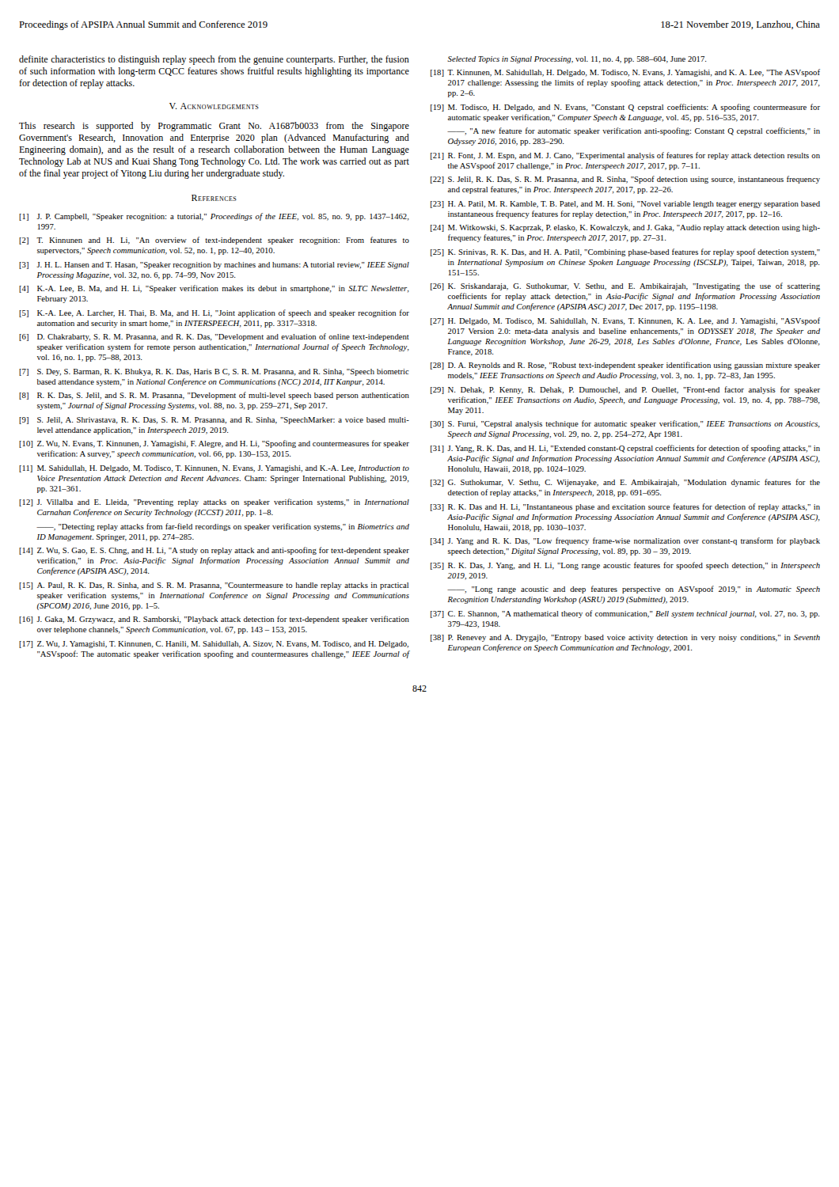Proceedings of APSIPA Annual Summit and Conference 2019 18-21 November 2019, Lanzhou, China
definite characteristics to distinguish replay speech from the genuine counterparts. Further, the fusion of such information with long-term CQCC features shows fruitful results highlighting its importance for detection of replay attacks.
V. Acknowledgements
This research is supported by Programmatic Grant No. A1687b0033 from the Singapore Government's Research, Innovation and Enterprise 2020 plan (Advanced Manufacturing and Engineering domain), and as the result of a research collaboration between the Human Language Technology Lab at NUS and Kuai Shang Tong Technology Co. Ltd. The work was carried out as part of the final year project of Yitong Liu during her undergraduate study.
References
J. P. Campbell, "Speaker recognition: a tutorial," Proceedings of the IEEE, vol. 85, no. 9, pp. 1437–1462, 1997.
T. Kinnunen and H. Li, "An overview of text-independent speaker recognition: From features to supervectors," Speech communication, vol. 52, no. 1, pp. 12–40, 2010.
J. H. L. Hansen and T. Hasan, "Speaker recognition by machines and humans: A tutorial review," IEEE Signal Processing Magazine, vol. 32, no. 6, pp. 74–99, Nov 2015.
K.-A. Lee, B. Ma, and H. Li, "Speaker verification makes its debut in smartphone," in SLTC Newsletter, February 2013.
K.-A. Lee, A. Larcher, H. Thai, B. Ma, and H. Li, "Joint application of speech and speaker recognition for automation and security in smart home," in INTERSPEECH, 2011, pp. 3317–3318.
D. Chakrabarty, S. R. M. Prasanna, and R. K. Das, "Development and evaluation of online text-independent speaker verification system for remote person authentication," International Journal of Speech Technology, vol. 16, no. 1, pp. 75–88, 2013.
S. Dey, S. Barman, R. K. Bhukya, R. K. Das, Haris B C, S. R. M. Prasanna, and R. Sinha, "Speech biometric based attendance system," in National Conference on Communications (NCC) 2014, IIT Kanpur, 2014.
R. K. Das, S. Jelil, and S. R. M. Prasanna, "Development of multi-level speech based person authentication system," Journal of Signal Processing Systems, vol. 88, no. 3, pp. 259–271, Sep 2017.
S. Jelil, A. Shrivastava, R. K. Das, S. R. M. Prasanna, and R. Sinha, "SpeechMarker: a voice based multi-level attendance application," in Interspeech 2019, 2019.
Z. Wu, N. Evans, T. Kinnunen, J. Yamagishi, F. Alegre, and H. Li, "Spoofing and countermeasures for speaker verification: A survey," speech communication, vol. 66, pp. 130–153, 2015.
M. Sahidullah, H. Delgado, M. Todisco, T. Kinnunen, N. Evans, J. Yamagishi, and K.-A. Lee, Introduction to Voice Presentation Attack Detection and Recent Advances. Cham: Springer International Publishing, 2019, pp. 321–361.
J. Villalba and E. Lleida, "Preventing replay attacks on speaker verification systems," in International Carnahan Conference on Security Technology (ICCST) 2011, pp. 1–8.
——, "Detecting replay attacks from far-field recordings on speaker verification systems," in Biometrics and ID Management. Springer, 2011, pp. 274–285.
Z. Wu, S. Gao, E. S. Chng, and H. Li, "A study on replay attack and anti-spoofing for text-dependent speaker verification," in Proc. Asia-Pacific Signal Information Processing Association Annual Summit and Conference (APSIPA ASC), 2014.
A. Paul, R. K. Das, R. Sinha, and S. R. M. Prasanna, "Countermeasure to handle replay attacks in practical speaker verification systems," in International Conference on Signal Processing and Communications (SPCOM) 2016, June 2016, pp. 1–5.
J. Gaka, M. Grzywacz, and R. Samborski, "Playback attack detection for text-dependent speaker verification over telephone channels," Speech Communication, vol. 67, pp. 143 – 153, 2015.
Z. Wu, J. Yamagishi, T. Kinnunen, C. Hanili, M. Sahidullah, A. Sizov, N. Evans, M. Todisco, and H. Delgado, "ASVspoof: The automatic speaker verification spoofing and countermeasures challenge," IEEE Journal of Selected Topics in Signal Processing, vol. 11, no. 4, pp. 588–604, June 2017.
T. Kinnunen, M. Sahidullah, H. Delgado, M. Todisco, N. Evans, J. Yamagishi, and K. A. Lee, "The ASVspoof 2017 challenge: Assessing the limits of replay spoofing attack detection," in Proc. Interspeech 2017, 2017, pp. 2–6.
M. Todisco, H. Delgado, and N. Evans, "Constant Q cepstral coefficients: A spoofing countermeasure for automatic speaker verification," Computer Speech & Language, vol. 45, pp. 516–535, 2017.
——, "A new feature for automatic speaker verification anti-spoofing: Constant Q cepstral coefficients," in Odyssey 2016, 2016, pp. 283–290.
R. Font, J. M. Espn, and M. J. Cano, "Experimental analysis of features for replay attack detection results on the ASVspoof 2017 challenge," in Proc. Interspeech 2017, 2017, pp. 7–11.
S. Jelil, R. K. Das, S. R. M. Prasanna, and R. Sinha, "Spoof detection using source, instantaneous frequency and cepstral features," in Proc. Interspeech 2017, 2017, pp. 22–26.
H. A. Patil, M. R. Kamble, T. B. Patel, and M. H. Soni, "Novel variable length teager energy separation based instantaneous frequency features for replay detection," in Proc. Interspeech 2017, 2017, pp. 12–16.
M. Witkowski, S. Kacprzak, P. elasko, K. Kowalczyk, and J. Gaka, "Audio replay attack detection using high-frequency features," in Proc. Interspeech 2017, 2017, pp. 27–31.
K. Srinivas, R. K. Das, and H. A. Patil, "Combining phase-based features for replay spoof detection system," in International Symposium on Chinese Spoken Language Processing (ISCSLP), Taipei, Taiwan, 2018, pp. 151–155.
K. Sriskandaraja, G. Suthokumar, V. Sethu, and E. Ambikairajah, "Investigating the use of scattering coefficients for replay attack detection," in Asia-Pacific Signal and Information Processing Association Annual Summit and Conference (APSIPA ASC) 2017, Dec 2017, pp. 1195–1198.
H. Delgado, M. Todisco, M. Sahidullah, N. Evans, T. Kinnunen, K. A. Lee, and J. Yamagishi, "ASVspoof 2017 Version 2.0: meta-data analysis and baseline enhancements," in ODYSSEY 2018, The Speaker and Language Recognition Workshop, June 26-29, 2018, Les Sables d'Olonne, France, Les Sables d'Olonne, France, 2018.
D. A. Reynolds and R. Rose, "Robust text-independent speaker identification using gaussian mixture speaker models," IEEE Transactions on Speech and Audio Processing, vol. 3, no. 1, pp. 72–83, Jan 1995.
N. Dehak, P. Kenny, R. Dehak, P. Dumouchel, and P. Ouellet, "Front-end factor analysis for speaker verification," IEEE Transactions on Audio, Speech, and Language Processing, vol. 19, no. 4, pp. 788–798, May 2011.
S. Furui, "Cepstral analysis technique for automatic speaker verification," IEEE Transactions on Acoustics, Speech and Signal Processing, vol. 29, no. 2, pp. 254–272, Apr 1981.
J. Yang, R. K. Das, and H. Li, "Extended constant-Q cepstral coefficients for detection of spoofing attacks," in Asia-Pacific Signal and Information Processing Association Annual Summit and Conference (APSIPA ASC), Honolulu, Hawaii, 2018, pp. 1024–1029.
G. Suthokumar, V. Sethu, C. Wijenayake, and E. Ambikairajah, "Modulation dynamic features for the detection of replay attacks," in Interspeech, 2018, pp. 691–695.
R. K. Das and H. Li, "Instantaneous phase and excitation source features for detection of replay attacks," in Asia-Pacific Signal and Information Processing Association Annual Summit and Conference (APSIPA ASC), Honolulu, Hawaii, 2018, pp. 1030–1037.
J. Yang and R. K. Das, "Low frequency frame-wise normalization over constant-q transform for playback speech detection," Digital Signal Processing, vol. 89, pp. 30 – 39, 2019.
R. K. Das, J. Yang, and H. Li, "Long range acoustic features for spoofed speech detection," in Interspeech 2019, 2019.
——, "Long range acoustic and deep features perspective on ASVspoof 2019," in Automatic Speech Recognition Understanding Workshop (ASRU) 2019 (Submitted), 2019.
C. E. Shannon, "A mathematical theory of communication," Bell system technical journal, vol. 27, no. 3, pp. 379–423, 1948.
P. Renevey and A. Drygajlo, "Entropy based voice activity detection in very noisy conditions," in Seventh European Conference on Speech Communication and Technology, 2001.
842